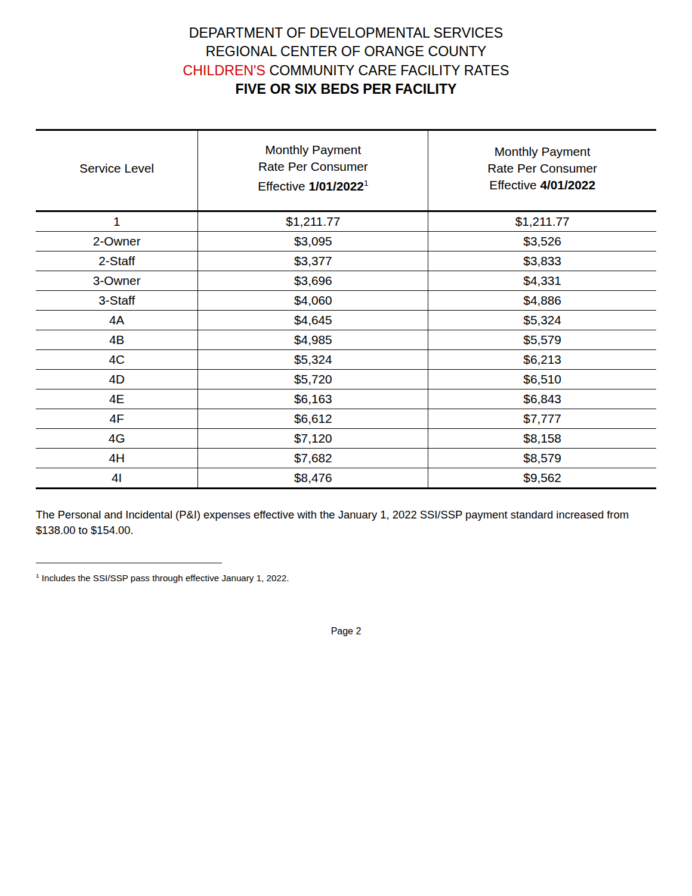DEPARTMENT OF DEVELOPMENTAL SERVICES
REGIONAL CENTER OF ORANGE COUNTY
CHILDREN'S COMMUNITY CARE FACILITY RATES
FIVE OR SIX BEDS PER FACILITY
| Service Level | Monthly Payment Rate Per Consumer Effective 1/01/2022 1 | Monthly Payment Rate Per Consumer Effective 4/01/2022 |
| --- | --- | --- |
| 1 | $1,211.77 | $1,211.77 |
| 2-Owner | $3,095 | $3,526 |
| 2-Staff | $3,377 | $3,833 |
| 3-Owner | $3,696 | $4,331 |
| 3-Staff | $4,060 | $4,886 |
| 4A | $4,645 | $5,324 |
| 4B | $4,985 | $5,579 |
| 4C | $5,324 | $6,213 |
| 4D | $5,720 | $6,510 |
| 4E | $6,163 | $6,843 |
| 4F | $6,612 | $7,777 |
| 4G | $7,120 | $8,158 |
| 4H | $7,682 | $8,579 |
| 4I | $8,476 | $9,562 |
The Personal and Incidental (P&I) expenses effective with the January 1, 2022 SSI/SSP payment standard increased from $138.00 to $154.00.
1 Includes the SSI/SSP pass through effective January 1, 2022.
Page 2